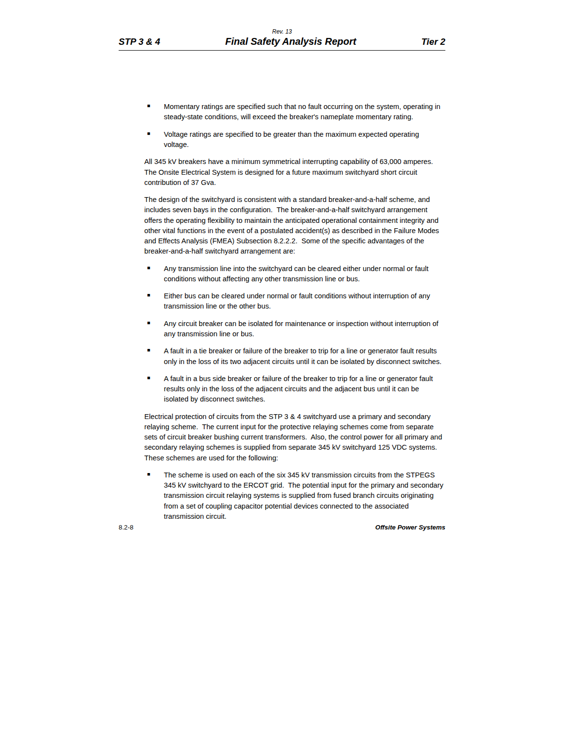Rev. 13
STP 3 & 4
Final Safety Analysis Report
Tier 2
Momentary ratings are specified such that no fault occurring on the system, operating in steady-state conditions, will exceed the breaker's nameplate momentary rating.
Voltage ratings are specified to be greater than the maximum expected operating voltage.
All 345 kV breakers have a minimum symmetrical interrupting capability of 63,000 amperes. The Onsite Electrical System is designed for a future maximum switchyard short circuit contribution of 37 Gva.
The design of the switchyard is consistent with a standard breaker-and-a-half scheme, and includes seven bays in the configuration. The breaker-and-a-half switchyard arrangement offers the operating flexibility to maintain the anticipated operational containment integrity and other vital functions in the event of a postulated accident(s) as described in the Failure Modes and Effects Analysis (FMEA) Subsection 8.2.2.2. Some of the specific advantages of the breaker-and-a-half switchyard arrangement are:
Any transmission line into the switchyard can be cleared either under normal or fault conditions without affecting any other transmission line or bus.
Either bus can be cleared under normal or fault conditions without interruption of any transmission line or the other bus.
Any circuit breaker can be isolated for maintenance or inspection without interruption of any transmission line or bus.
A fault in a tie breaker or failure of the breaker to trip for a line or generator fault results only in the loss of its two adjacent circuits until it can be isolated by disconnect switches.
A fault in a bus side breaker or failure of the breaker to trip for a line or generator fault results only in the loss of the adjacent circuits and the adjacent bus until it can be isolated by disconnect switches.
Electrical protection of circuits from the STP 3 & 4 switchyard use a primary and secondary relaying scheme. The current input for the protective relaying schemes come from separate sets of circuit breaker bushing current transformers. Also, the control power for all primary and secondary relaying schemes is supplied from separate 345 kV switchyard 125 VDC systems. These schemes are used for the following:
The scheme is used on each of the six 345 kV transmission circuits from the STPEGS 345 kV switchyard to the ERCOT grid. The potential input for the primary and secondary transmission circuit relaying systems is supplied from fused branch circuits originating from a set of coupling capacitor potential devices connected to the associated transmission circuit.
8.2-8
Offsite Power Systems